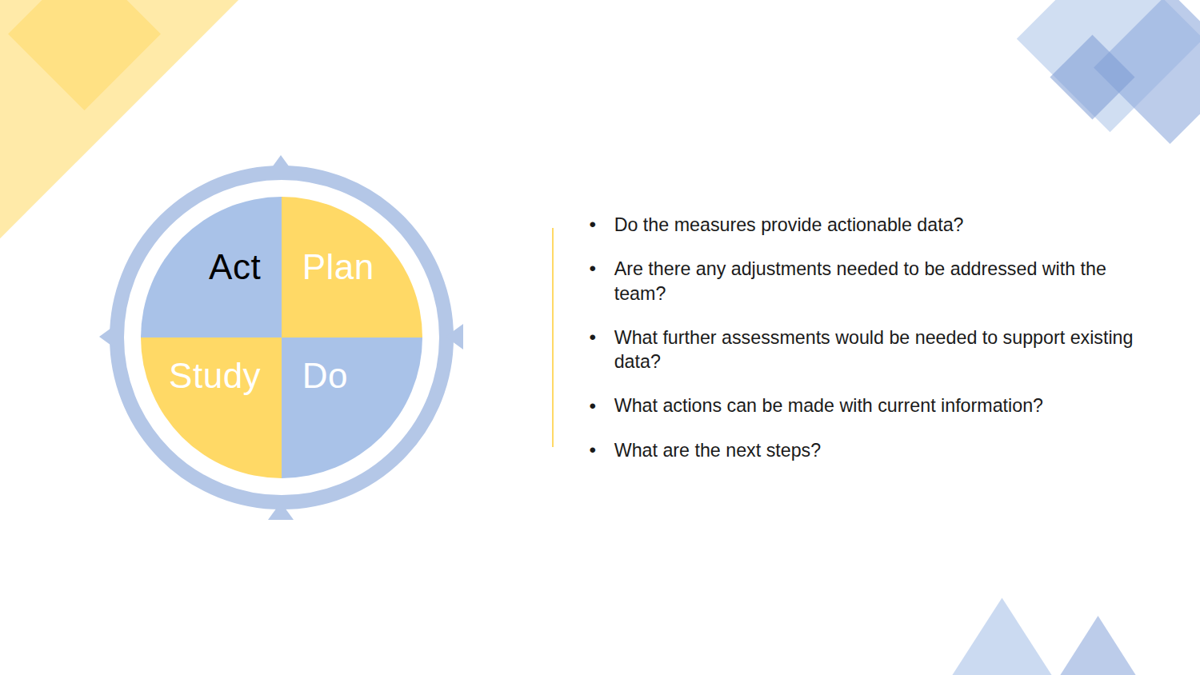Act
Plan
Study
Do
Do the measures provide actionable data?
Are there any adjustments needed to be addressed with the team?
What further assessments would be needed to support existing data?
What actions can be made with current information?
What are the next steps?